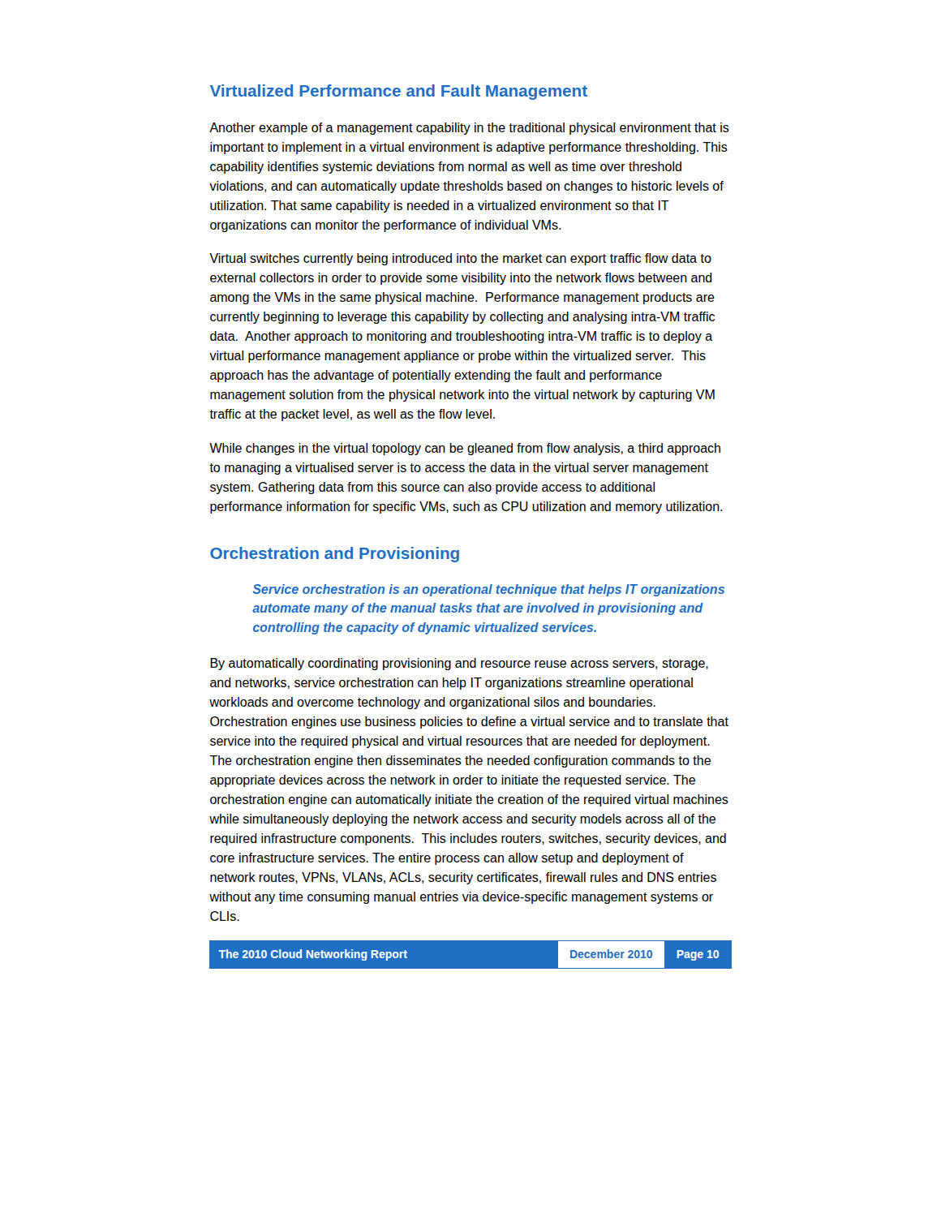Virtualized Performance and Fault Management
Another example of a management capability in the traditional physical environment that is important to implement in a virtual environment is adaptive performance thresholding. This capability identifies systemic deviations from normal as well as time over threshold violations, and can automatically update thresholds based on changes to historic levels of utilization. That same capability is needed in a virtualized environment so that IT organizations can monitor the performance of individual VMs.
Virtual switches currently being introduced into the market can export traffic flow data to external collectors in order to provide some visibility into the network flows between and among the VMs in the same physical machine. Performance management products are currently beginning to leverage this capability by collecting and analysing intra-VM traffic data. Another approach to monitoring and troubleshooting intra-VM traffic is to deploy a virtual performance management appliance or probe within the virtualized server. This approach has the advantage of potentially extending the fault and performance management solution from the physical network into the virtual network by capturing VM traffic at the packet level, as well as the flow level.
While changes in the virtual topology can be gleaned from flow analysis, a third approach to managing a virtualised server is to access the data in the virtual server management system. Gathering data from this source can also provide access to additional performance information for specific VMs, such as CPU utilization and memory utilization.
Orchestration and Provisioning
Service orchestration is an operational technique that helps IT organizations automate many of the manual tasks that are involved in provisioning and controlling the capacity of dynamic virtualized services.
By automatically coordinating provisioning and resource reuse across servers, storage, and networks, service orchestration can help IT organizations streamline operational workloads and overcome technology and organizational silos and boundaries. Orchestration engines use business policies to define a virtual service and to translate that service into the required physical and virtual resources that are needed for deployment. The orchestration engine then disseminates the needed configuration commands to the appropriate devices across the network in order to initiate the requested service. The orchestration engine can automatically initiate the creation of the required virtual machines while simultaneously deploying the network access and security models across all of the required infrastructure components. This includes routers, switches, security devices, and core infrastructure services. The entire process can allow setup and deployment of network routes, VPNs, VLANs, ACLs, security certificates, firewall rules and DNS entries without any time consuming manual entries via device-specific management systems or CLIs.
The 2010 Cloud Networking Report
December 2010
Page 10